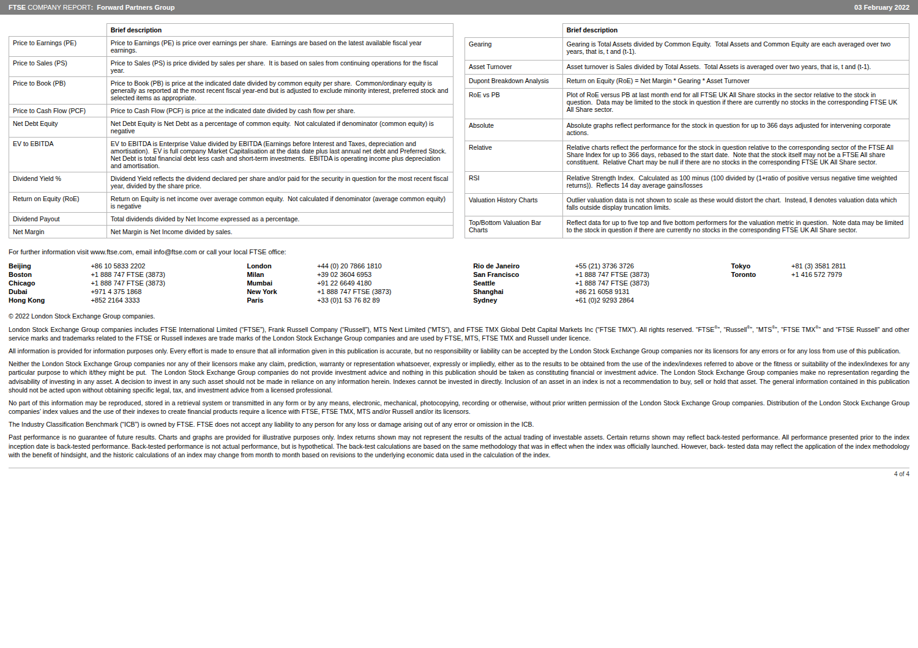FTSE COMPANY REPORT: Forward Partners Group
03 February 2022
| | Brief description |
| Price to Earnings (PE) | Price to Earnings (PE) is price over earnings per share. Earnings are based on the latest available fiscal year earnings. |
| Price to Sales (PS) | Price to Sales (PS) is price divided by sales per share. It is based on sales from continuing operations for the fiscal year. |
| Price to Book (PB) | Price to Book (PB) is price at the indicated date divided by common equity per share. Common/ordinary equity is generally as reported at the most recent fiscal year-end but is adjusted to exclude minority interest, preferred stock and selected items as appropriate. |
| Price to Cash Flow (PCF) | Price to Cash Flow (PCF) is price at the indicated date divided by cash flow per share. |
| Net Debt Equity | Net Debt Equity is Net Debt as a percentage of common equity. Not calculated if denominator (common equity) is negative |
| EV to EBITDA | EV to EBITDA is Enterprise Value divided by EBITDA (Earnings before Interest and Taxes, depreciation and amortisation). EV is full company Market Capitalisation at the data date plus last annual net debt and Preferred Stock. Net Debt is total financial debt less cash and short-term investments. EBITDA is operating income plus depreciation and amortisation. |
| Dividend Yield % | Dividend Yield reflects the dividend declared per share and/or paid for the security in question for the most recent fiscal year, divided by the share price. |
| Return on Equity (RoE) | Return on Equity is net income over average common equity. Not calculated if denominator (average common equity) is negative |
| Dividend Payout | Total dividends divided by Net Income expressed as a percentage. |
| Net Margin | Net Margin is Net Income divided by sales. |
| | Brief description |
| Gearing | Gearing is Total Assets divided by Common Equity. Total Assets and Common Equity are each averaged over two years, that is, t and (t-1). |
| Asset Turnover | Asset turnover is Sales divided by Total Assets. Total Assets is averaged over two years, that is, t and (t-1). |
| Dupont Breakdown Analysis | Return on Equity (RoE) = Net Margin * Gearing * Asset Turnover |
| RoE vs PB | Plot of RoE versus PB at last month end for all FTSE UK All Share stocks in the sector relative to the stock in question. Data may be limited to the stock in question if there are currently no stocks in the corresponding FTSE UK All Share sector. |
| Absolute | Absolute graphs reflect performance for the stock in question for up to 366 days adjusted for intervening corporate actions. |
| Relative | Relative charts reflect the performance for the stock in question relative to the corresponding sector of the FTSE All Share Index for up to 366 days, rebased to the start date. Note that the stock itself may not be a FTSE All share constituent. Relative Chart may be null if there are no stocks in the corresponding FTSE UK All Share sector. |
| RSI | Relative Strength Index. Calculated as 100 minus (100 divided by (1+ratio of positive versus negative time weighted returns)). Reflects 14 day average gains/losses |
| Valuation History Charts | Outlier valuation data is not shown to scale as these would distort the chart. Instead, ‖ denotes valuation data which falls outside display truncation limits. |
| Top/Bottom Valuation Bar Charts | Reflect data for up to five top and five bottom performers for the valuation metric in question. Note data may be limited to the stock in question if there are currently no stocks in the corresponding FTSE UK All Share sector. |
For further information visit www.ftse.com, email info@ftse.com or call your local FTSE office:
| Beijing | +86 10 5833 2202 | London | +44 (0) 20 7866 1810 | Rio de Janeiro | +55 (21) 3736 3726 | Tokyo | +81 (3) 3581 2811 |
| Boston | +1 888 747 FTSE (3873) | Milan | +39 02 3604 6953 | San Francisco | +1 888 747 FTSE (3873) | Toronto | +1 416 572 7979 |
| Chicago | +1 888 747 FTSE (3873) | Mumbai | +91 22 6649 4180 | Seattle | +1 888 747 FTSE (3873) | | |
| Dubai | +971 4 375 1868 | New York | +1 888 747 FTSE (3873) | Shanghai | +86 21 6058 9131 | | |
| Hong Kong | +852 2164 3333 | Paris | +33 (0)1 53 76 82 89 | Sydney | +61 (0)2 9293 2864 | | |
© 2022 London Stock Exchange Group companies.
London Stock Exchange Group companies includes FTSE International Limited (“FTSE”), Frank Russell Company (“Russell”), MTS Next Limited (“MTS”), and FTSE TMX Global Debt Capital Markets Inc (“FTSE TMX”). All rights reserved. “FTSE®”, “Russell®”, “MTS®”, “FTSE TMX®” and “FTSE Russell” and other service marks and trademarks related to the FTSE or Russell indexes are trade marks of the London Stock Exchange Group companies and are used by FTSE, MTS, FTSE TMX and Russell under licence.
All information is provided for information purposes only. Every effort is made to ensure that all information given in this publication is accurate, but no responsibility or liability can be accepted by the London Stock Exchange Group companies nor its licensors for any errors or for any loss from use of this publication.
Neither the London Stock Exchange Group companies nor any of their licensors make any claim, prediction, warranty or representation whatsoever, expressly or impliedly, either as to the results to be obtained from the use of the index/indexes referred to above or the fitness or suitability of the index/indexes for any particular purpose to which it/they might be put. The London Stock Exchange Group companies do not provide investment advice and nothing in this publication should be taken as constituting financial or investment advice. The London Stock Exchange Group companies make no representation regarding the advisability of investing in any asset. A decision to invest in any such asset should not be made in reliance on any information herein. Indexes cannot be invested in directly. Inclusion of an asset in an index is not a recommendation to buy, sell or hold that asset. The general information contained in this publication should not be acted upon without obtaining specific legal, tax, and investment advice from a licensed professional.
No part of this information may be reproduced, stored in a retrieval system or transmitted in any form or by any means, electronic, mechanical, photocopying, recording or otherwise, without prior written permission of the London Stock Exchange Group companies. Distribution of the London Stock Exchange Group companies’ index values and the use of their indexes to create financial products require a licence with FTSE, FTSE TMX, MTS and/or Russell and/or its licensors.
The Industry Classification Benchmark (“ICB”) is owned by FTSE. FTSE does not accept any liability to any person for any loss or damage arising out of any error or omission in the ICB.
Past performance is no guarantee of future results. Charts and graphs are provided for illustrative purposes only. Index returns shown may not represent the results of the actual trading of investable assets. Certain returns shown may reflect back-tested performance. All performance presented prior to the index inception date is back-tested performance. Back-tested performance is not actual performance, but is hypothetical. The back-test calculations are based on the same methodology that was in effect when the index was officially launched. However, back- tested data may reflect the application of the index methodology with the benefit of hindsight, and the historic calculations of an index may change from month to month based on revisions to the underlying economic data used in the calculation of the index.
4 of 4